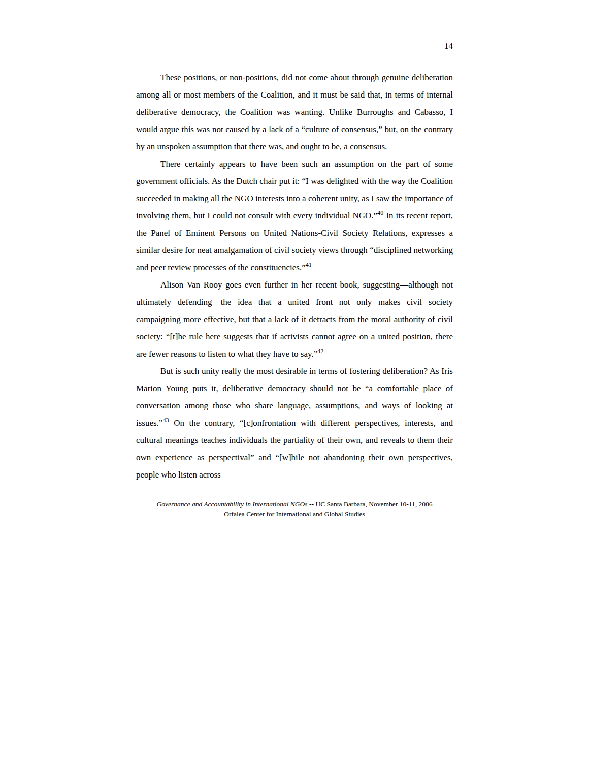14
These positions, or non-positions, did not come about through genuine deliberation among all or most members of the Coalition, and it must be said that, in terms of internal deliberative democracy, the Coalition was wanting. Unlike Burroughs and Cabasso, I would argue this was not caused by a lack of a “culture of consensus,” but, on the contrary by an unspoken assumption that there was, and ought to be, a consensus.
There certainly appears to have been such an assumption on the part of some government officials. As the Dutch chair put it: “I was delighted with the way the Coalition succeeded in making all the NGO interests into a coherent unity, as I saw the importance of involving them, but I could not consult with every individual NGO.”40 In its recent report, the Panel of Eminent Persons on United Nations-Civil Society Relations, expresses a similar desire for neat amalgamation of civil society views through “disciplined networking and peer review processes of the constituencies.”41
Alison Van Rooy goes even further in her recent book, suggesting—although not ultimately defending—the idea that a united front not only makes civil society campaigning more effective, but that a lack of it detracts from the moral authority of civil society: “[t]he rule here suggests that if activists cannot agree on a united position, there are fewer reasons to listen to what they have to say.”42
But is such unity really the most desirable in terms of fostering deliberation? As Iris Marion Young puts it, deliberative democracy should not be “a comfortable place of conversation among those who share language, assumptions, and ways of looking at issues.”43 On the contrary, “[c]onfrontation with different perspectives, interests, and cultural meanings teaches individuals the partiality of their own, and reveals to them their own experience as perspectival” and “[w]hile not abandoning their own perspectives, people who listen across
Governance and Accountability in International NGOs -- UC Santa Barbara, November 10-11, 2006
Orfalea Center for International and Global Studies